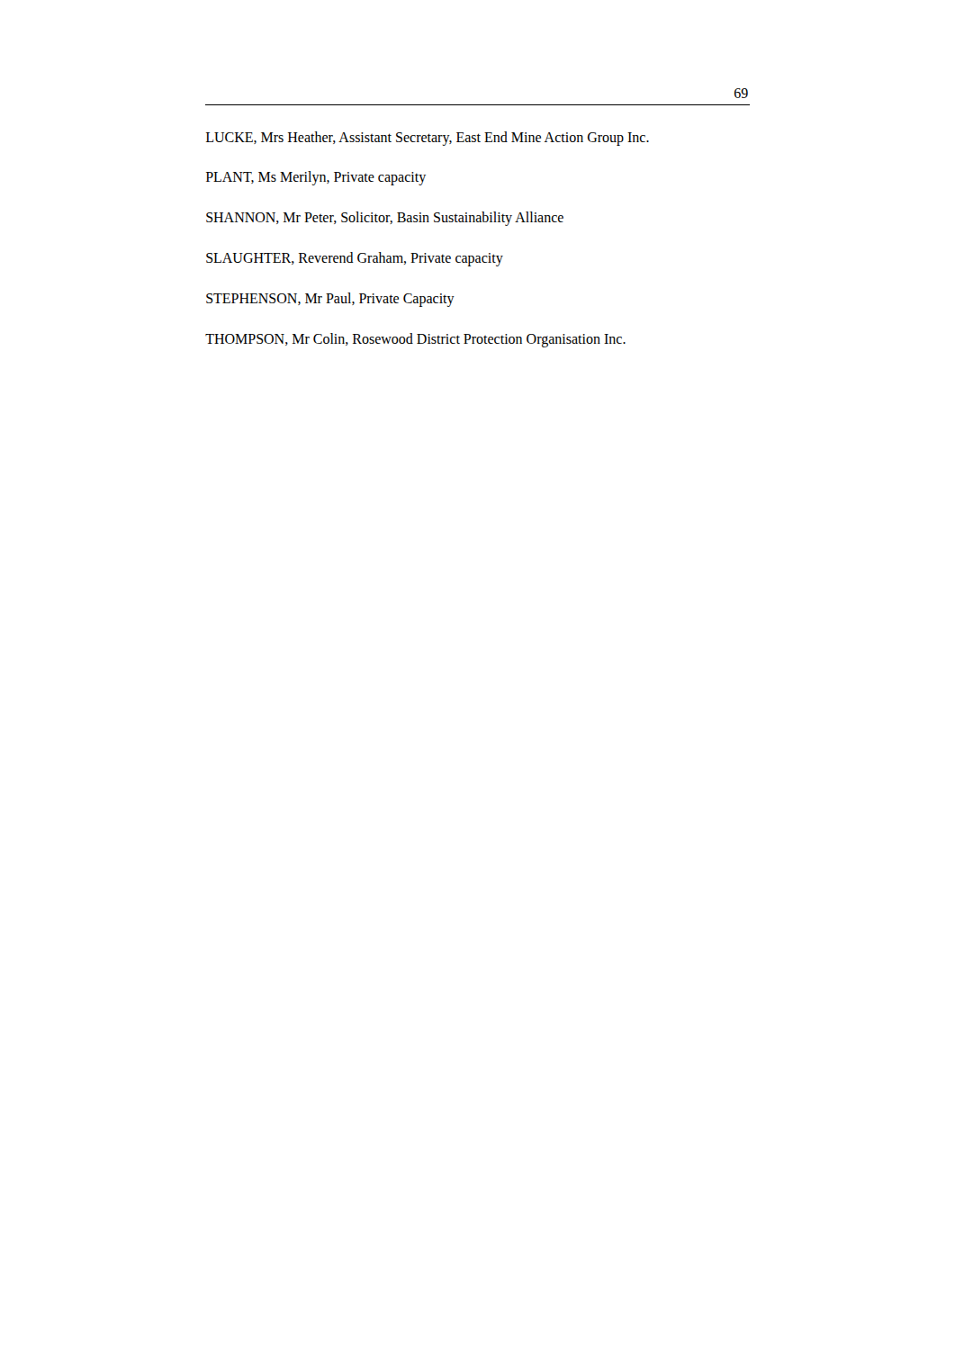69
LUCKE, Mrs Heather, Assistant Secretary, East End Mine Action Group Inc.
PLANT, Ms Merilyn, Private capacity
SHANNON, Mr Peter, Solicitor, Basin Sustainability Alliance
SLAUGHTER, Reverend Graham, Private capacity
STEPHENSON, Mr Paul, Private Capacity
THOMPSON, Mr Colin, Rosewood District Protection Organisation Inc.